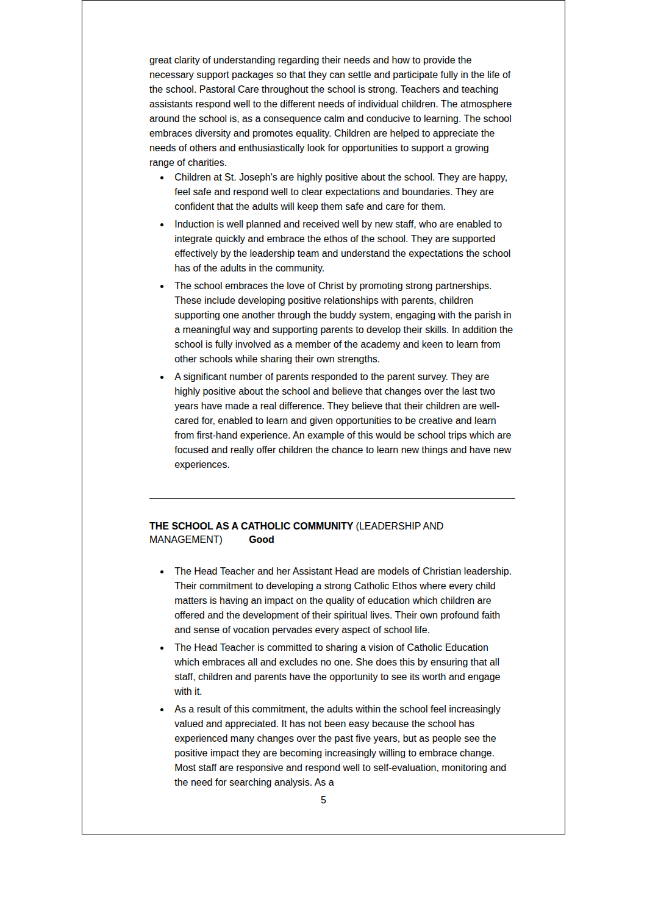great clarity of understanding regarding their needs and how to provide the necessary support packages so that they can settle and participate fully in the life of the school. Pastoral Care throughout the school is strong. Teachers and teaching assistants respond well to the different needs of individual children. The atmosphere around the school is, as a consequence calm and conducive to learning. The school embraces diversity and promotes equality. Children are helped to appreciate the needs of others and enthusiastically look for opportunities to support a growing range of charities.
Children at St. Joseph's are highly positive about the school. They are happy, feel safe and respond well to clear expectations and boundaries. They are confident that the adults will keep them safe and care for them.
Induction is well planned and received well by new staff, who are enabled to integrate quickly and embrace the ethos of the school. They are supported effectively by the leadership team and understand the expectations the school has of the adults in the community.
The school embraces the love of Christ by promoting strong partnerships. These include developing positive relationships with parents, children supporting one another through the buddy system, engaging with the parish in a meaningful way and supporting parents to develop their skills. In addition the school is fully involved as a member of the academy and keen to learn from other schools while sharing their own strengths.
A significant number of parents responded to the parent survey. They are highly positive about the school and believe that changes over the last two years have made a real difference. They believe that their children are well-cared for, enabled to learn and given opportunities to be creative and learn from first-hand experience. An example of this would be school trips which are focused and really offer children the chance to learn new things and have new experiences.
THE SCHOOL AS A CATHOLIC COMMUNITY (LEADERSHIP AND MANAGEMENT) Good
The Head Teacher and her Assistant Head are models of Christian leadership. Their commitment to developing a strong Catholic Ethos where every child matters is having an impact on the quality of education which children are offered and the development of their spiritual lives. Their own profound faith and sense of vocation pervades every aspect of school life.
The Head Teacher is committed to sharing a vision of Catholic Education which embraces all and excludes no one. She does this by ensuring that all staff, children and parents have the opportunity to see its worth and engage with it.
As a result of this commitment, the adults within the school feel increasingly valued and appreciated. It has not been easy because the school has experienced many changes over the past five years, but as people see the positive impact they are becoming increasingly willing to embrace change. Most staff are responsive and respond well to self-evaluation, monitoring and the need for searching analysis. As a
5